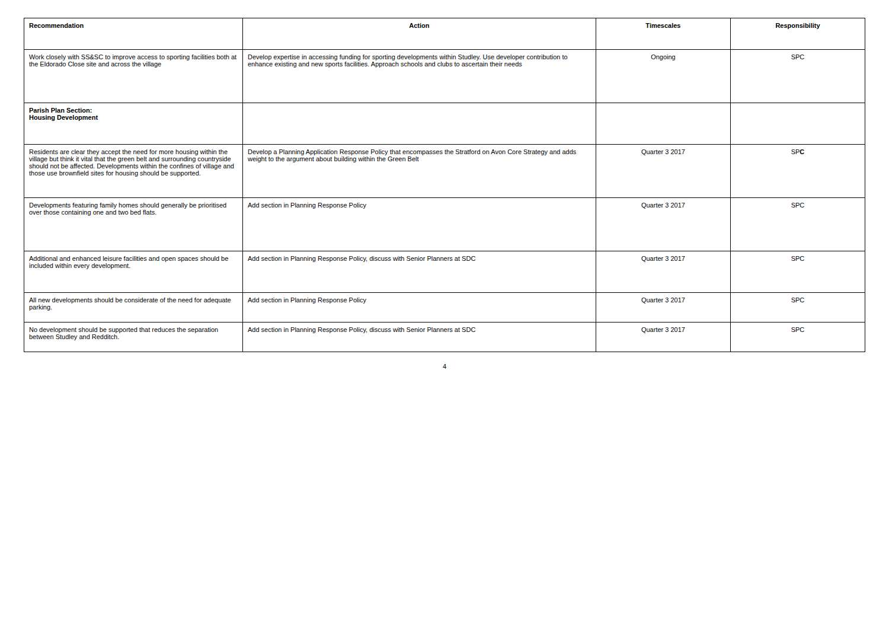| Recommendation | Action | Timescales | Responsibility |
| --- | --- | --- | --- |
| Work closely with SS&SC to improve access to sporting facilities both at the Eldorado Close site and across the village | Develop expertise in accessing funding for sporting developments within Studley. Use developer contribution to enhance existing and new sports facilities. Approach schools and clubs to ascertain their needs | Ongoing | SPC |
| Parish Plan Section: Housing Development | | | |
| Residents are clear they accept the need for more housing within the village but think it vital that the green belt and surrounding countryside should not be affected. Developments within the confines of village and those use brownfield sites for housing should be supported. | Develop a Planning Application Response Policy that encompasses the Stratford on Avon Core Strategy and adds weight to the argument about building within the Green Belt | Quarter 3 2017 | SP C |
| Developments featuring family homes should generally be prioritised over those containing one and two bed flats. | Add section in Planning Response Policy | Quarter 3 2017 | SPC |
| Additional and enhanced leisure facilities and open spaces should be included within every development. | Add section in Planning Response Policy, discuss with Senior Planners at SDC | Quarter 3 2017 | SPC |
| All new developments should be considerate of the need for adequate parking. | Add section in Planning Response Policy | Quarter 3 2017 | SPC |
| No development should be supported that reduces the separation between Studley and Redditch. | Add section in Planning Response Policy, discuss with Senior Planners at SDC | Quarter 3 2017 | SPC |
4